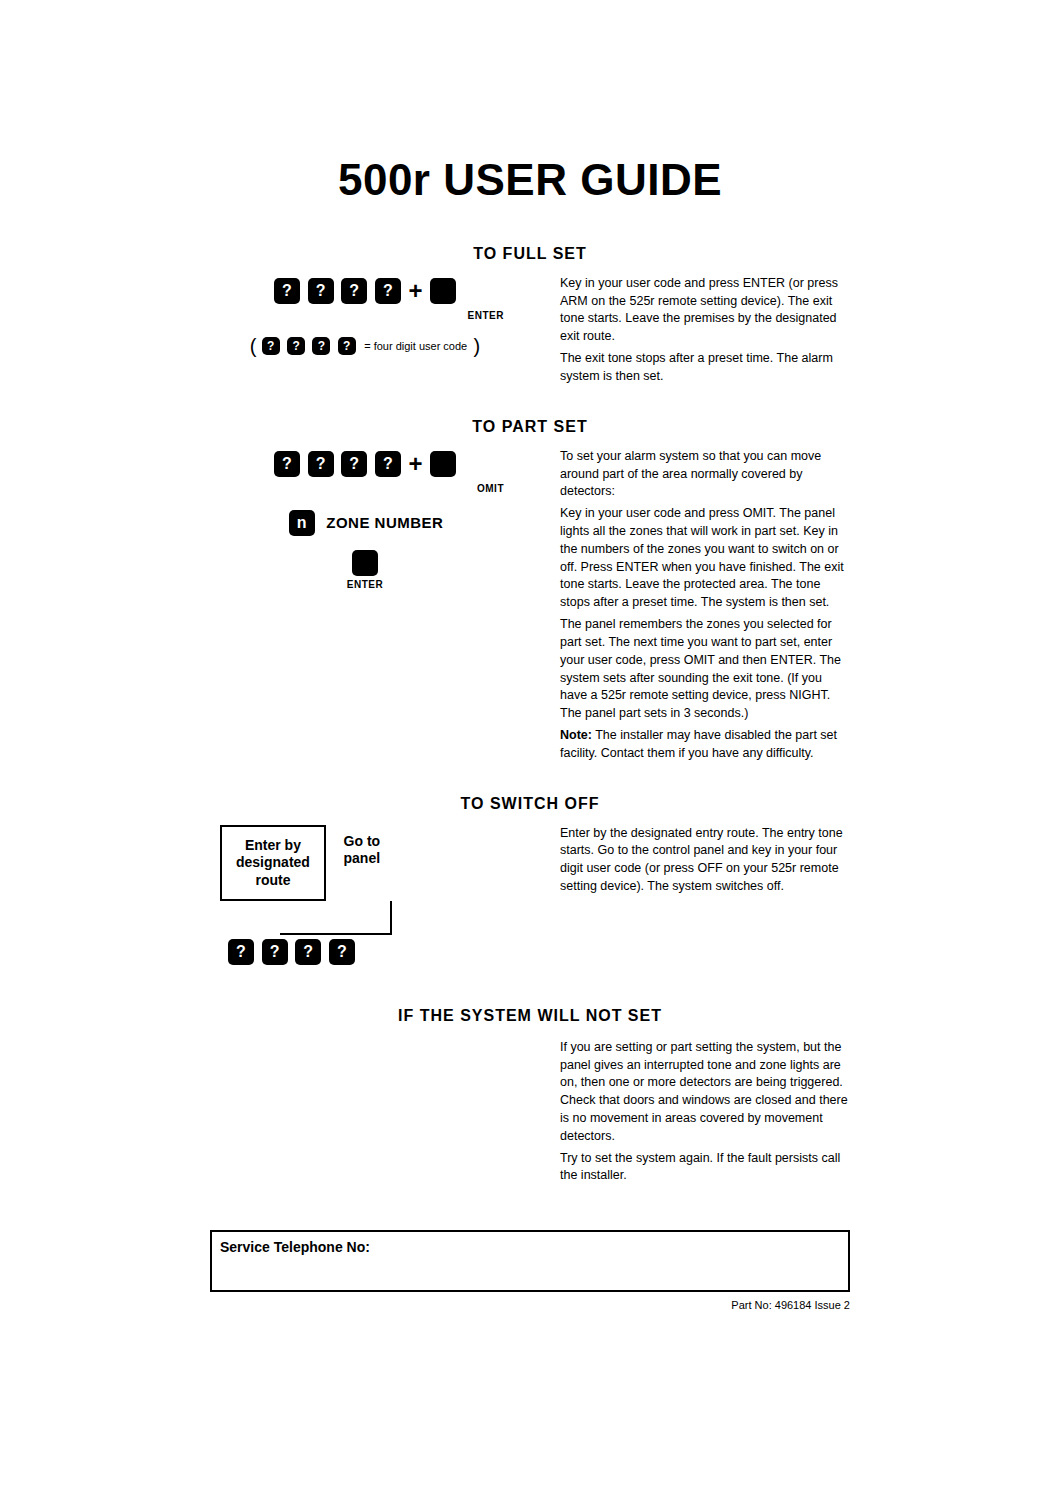500r USER GUIDE
TO FULL SET
? ? ? ? +
ENTER
( ? ? ? ? = four digit user code )
Key in your user code and press ENTER (or press ARM on the 525r remote setting device). The exit tone starts. Leave the premises by the designated exit route.
The exit tone stops after a preset time. The alarm system is then set.
TO PART SET
? ? ? ? +
OMIT
n ZONE NUMBER
ENTER
To set your alarm system so that you can move around part of the area normally covered by detectors:
Key in your user code and press OMIT. The panel lights all the zones that will work in part set. Key in the numbers of the zones you want to switch on or off. Press ENTER when you have finished. The exit tone starts. Leave the protected area. The tone stops after a preset time. The system is then set.
The panel remembers the zones you selected for part set. The next time you want to part set, enter your user code, press OMIT and then ENTER. The system sets after sounding the exit tone. (If you have a 525r remote setting device, press NIGHT. The panel part sets in 3 seconds.)
Note: The installer may have disabled the part set facility. Contact them if you have any difficulty.
TO SWITCH OFF
Enter by
designated
route Go to
panel
? ? ? ?
Enter by the designated entry route. The entry tone starts. Go to the control panel and key in your four digit user code (or press OFF on your 525r remote setting device). The system switches off.
IF THE SYSTEM WILL NOT SET
If you are setting or part setting the system, but the panel gives an interrupted tone and zone lights are on, then one or more detectors are being triggered. Check that doors and windows are closed and there is no movement in areas covered by movement detectors.
Try to set the system again. If the fault persists call the installer.
Service Telephone No:
Part No: 496184 Issue 2